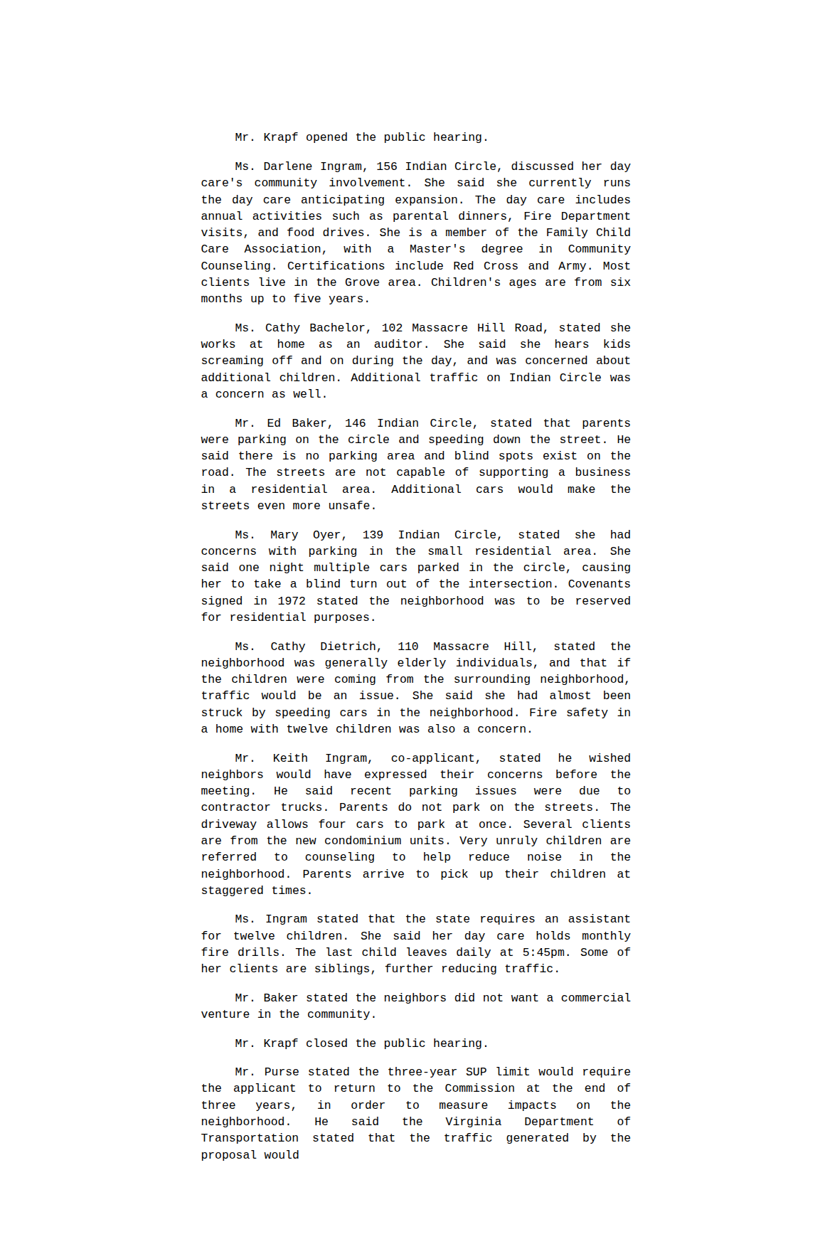Mr. Krapf opened the public hearing.
Ms. Darlene Ingram, 156 Indian Circle, discussed her day care's community involvement. She said she currently runs the day care anticipating expansion. The day care includes annual activities such as parental dinners, Fire Department visits, and food drives. She is a member of the Family Child Care Association, with a Master's degree in Community Counseling. Certifications include Red Cross and Army. Most clients live in the Grove area. Children's ages are from six months up to five years.
Ms. Cathy Bachelor, 102 Massacre Hill Road, stated she works at home as an auditor. She said she hears kids screaming off and on during the day, and was concerned about additional children. Additional traffic on Indian Circle was a concern as well.
Mr. Ed Baker, 146 Indian Circle, stated that parents were parking on the circle and speeding down the street. He said there is no parking area and blind spots exist on the road. The streets are not capable of supporting a business in a residential area. Additional cars would make the streets even more unsafe.
Ms. Mary Oyer, 139 Indian Circle, stated she had concerns with parking in the small residential area. She said one night multiple cars parked in the circle, causing her to take a blind turn out of the intersection. Covenants signed in 1972 stated the neighborhood was to be reserved for residential purposes.
Ms. Cathy Dietrich, 110 Massacre Hill, stated the neighborhood was generally elderly individuals, and that if the children were coming from the surrounding neighborhood, traffic would be an issue. She said she had almost been struck by speeding cars in the neighborhood. Fire safety in a home with twelve children was also a concern.
Mr. Keith Ingram, co-applicant, stated he wished neighbors would have expressed their concerns before the meeting. He said recent parking issues were due to contractor trucks. Parents do not park on the streets. The driveway allows four cars to park at once. Several clients are from the new condominium units. Very unruly children are referred to counseling to help reduce noise in the neighborhood. Parents arrive to pick up their children at staggered times.
Ms. Ingram stated that the state requires an assistant for twelve children. She said her day care holds monthly fire drills. The last child leaves daily at 5:45pm. Some of her clients are siblings, further reducing traffic.
Mr. Baker stated the neighbors did not want a commercial venture in the community.
Mr. Krapf closed the public hearing.
Mr. Purse stated the three-year SUP limit would require the applicant to return to the Commission at the end of three years, in order to measure impacts on the neighborhood. He said the Virginia Department of Transportation stated that the traffic generated by the proposal would